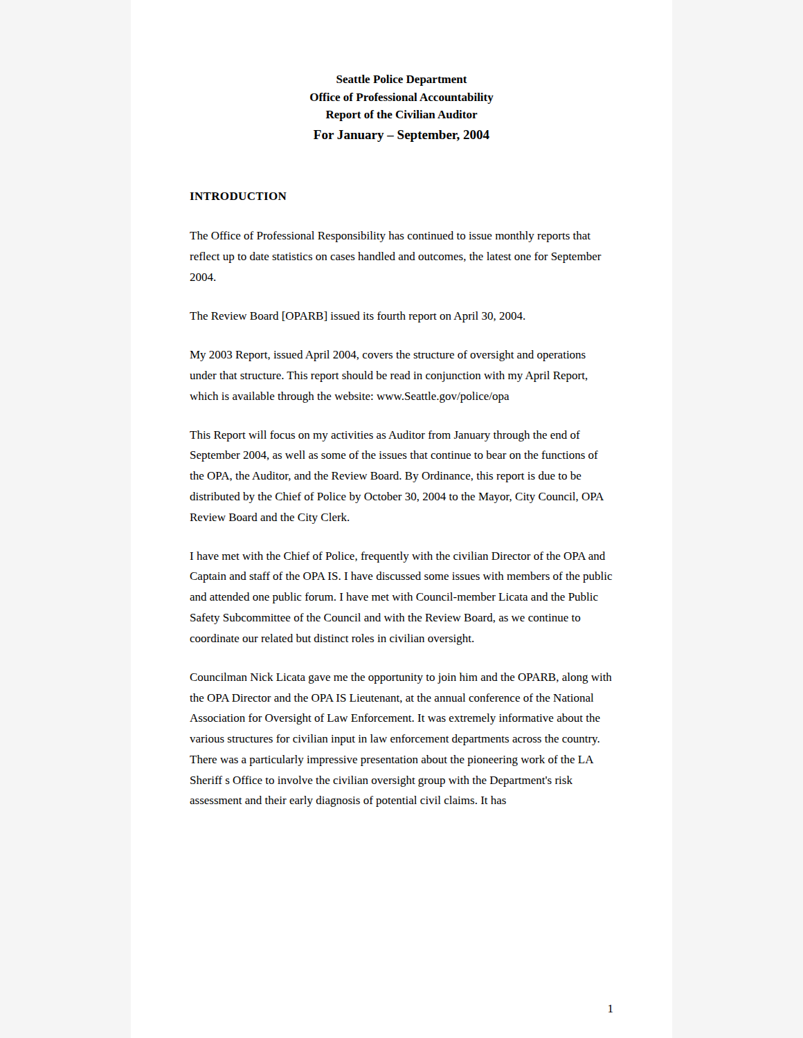Seattle Police Department Office of Professional Accountability Report of the Civilian Auditor For January – September, 2004
INTRODUCTION
The Office of Professional Responsibility has continued to issue monthly reports that reflect up to date statistics on cases handled and outcomes, the latest one for September 2004.
The Review Board [OPARB] issued its fourth report on April 30, 2004.
My 2003 Report, issued April 2004, covers the structure of oversight and operations under that structure. This report should be read in conjunction with my April Report, which is available through the website: www.Seattle.gov/police/opa
This Report will focus on my activities as Auditor from January through the end of September 2004, as well as some of the issues that continue to bear on the functions of the OPA, the Auditor, and the Review Board. By Ordinance, this report is due to be distributed by the Chief of Police by October 30, 2004 to the Mayor, City Council, OPA Review Board and the City Clerk.
I have met with the Chief of Police, frequently with the civilian Director of the OPA and Captain and staff of the OPA IS. I have discussed some issues with members of the public and attended one public forum. I have met with Council-member Licata and the Public Safety Subcommittee of the Council and with the Review Board, as we continue to coordinate our related but distinct roles in civilian oversight.
Councilman Nick Licata gave me the opportunity to join him and the OPARB, along with the OPA Director and the OPA IS Lieutenant, at the annual conference of the National Association for Oversight of Law Enforcement. It was extremely informative about the various structures for civilian input in law enforcement departments across the country. There was a particularly impressive presentation about the pioneering work of the LA Sheriff s Office to involve the civilian oversight group with the Department's risk assessment and their early diagnosis of potential civil claims. It has
1